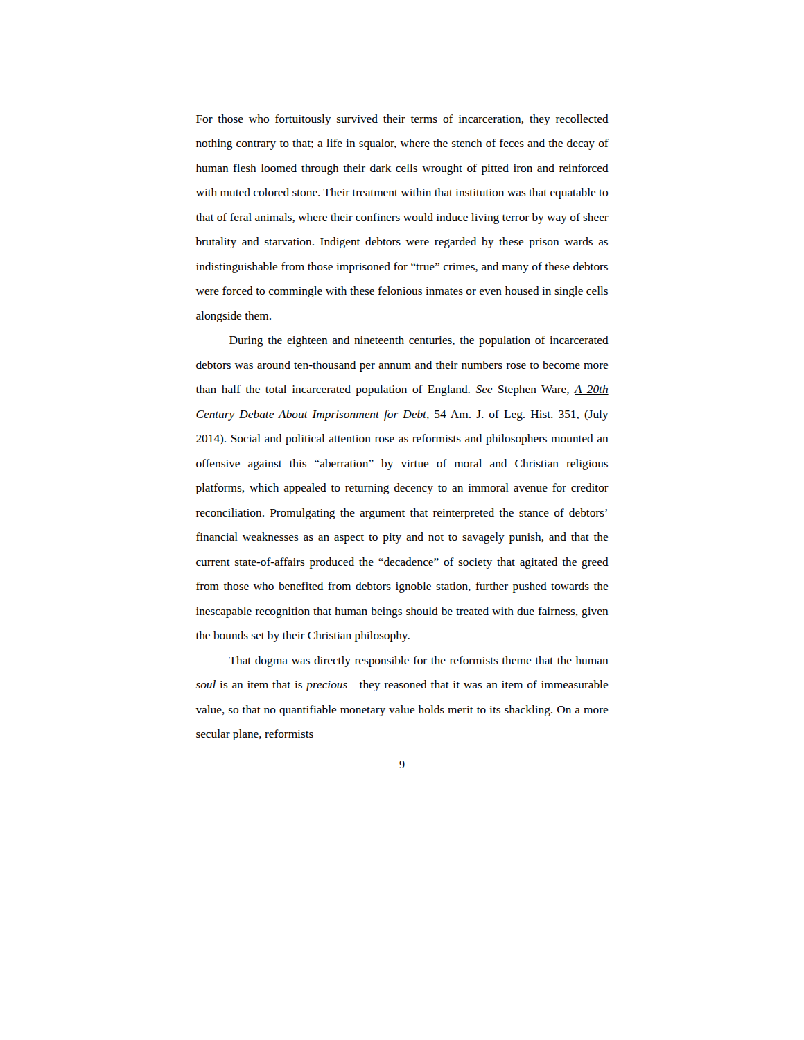For those who fortuitously survived their terms of incarceration, they recollected nothing contrary to that; a life in squalor, where the stench of feces and the decay of human flesh loomed through their dark cells wrought of pitted iron and reinforced with muted colored stone. Their treatment within that institution was that equatable to that of feral animals, where their confiners would induce living terror by way of sheer brutality and starvation. Indigent debtors were regarded by these prison wards as indistinguishable from those imprisoned for “true” crimes, and many of these debtors were forced to commingle with these felonious inmates or even housed in single cells alongside them.
During the eighteen and nineteenth centuries, the population of incarcerated debtors was around ten-thousand per annum and their numbers rose to become more than half the total incarcerated population of England. See Stephen Ware, A 20th Century Debate About Imprisonment for Debt, 54 Am. J. of Leg. Hist. 351, (July 2014). Social and political attention rose as reformists and philosophers mounted an offensive against this “aberration” by virtue of moral and Christian religious platforms, which appealed to returning decency to an immoral avenue for creditor reconciliation. Promulgating the argument that reinterpreted the stance of debtors’ financial weaknesses as an aspect to pity and not to savagely punish, and that the current state-of-affairs produced the “decadence” of society that agitated the greed from those who benefited from debtors ignoble station, further pushed towards the inescapable recognition that human beings should be treated with due fairness, given the bounds set by their Christian philosophy.
That dogma was directly responsible for the reformists theme that the human soul is an item that is precious—they reasoned that it was an item of immeasurable value, so that no quantifiable monetary value holds merit to its shackling. On a more secular plane, reformists
9